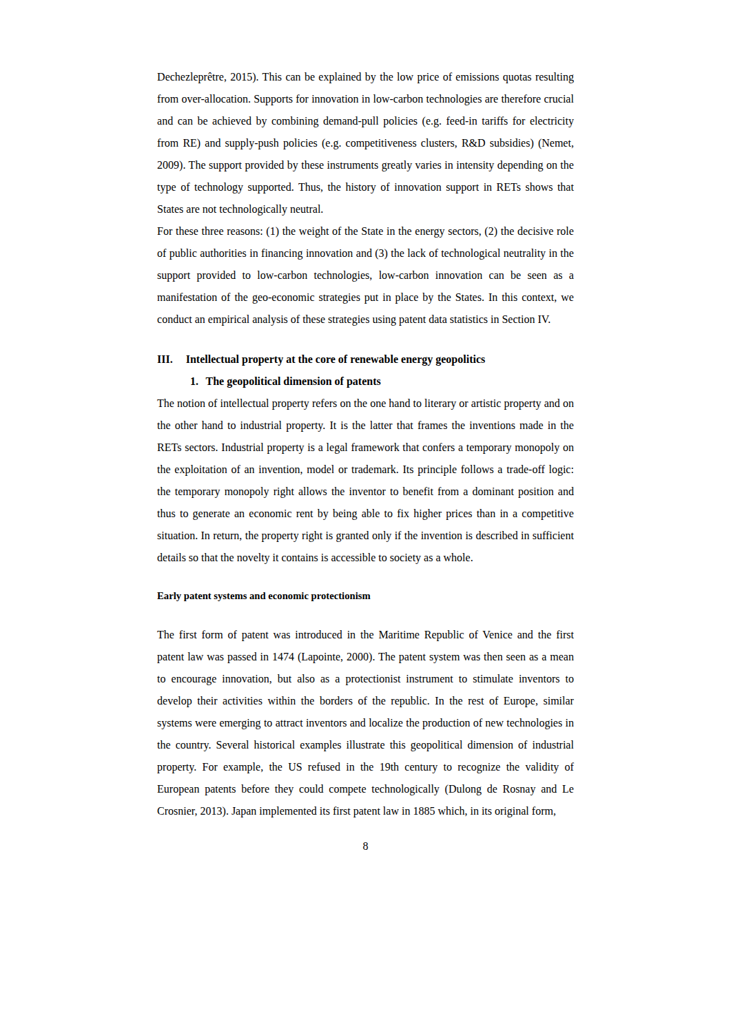Dechezleprêtre, 2015). This can be explained by the low price of emissions quotas resulting from over-allocation. Supports for innovation in low-carbon technologies are therefore crucial and can be achieved by combining demand-pull policies (e.g. feed-in tariffs for electricity from RE) and supply-push policies (e.g. competitiveness clusters, R&D subsidies) (Nemet, 2009). The support provided by these instruments greatly varies in intensity depending on the type of technology supported. Thus, the history of innovation support in RETs shows that States are not technologically neutral.
For these three reasons: (1) the weight of the State in the energy sectors, (2) the decisive role of public authorities in financing innovation and (3) the lack of technological neutrality in the support provided to low-carbon technologies, low-carbon innovation can be seen as a manifestation of the geo-economic strategies put in place by the States. In this context, we conduct an empirical analysis of these strategies using patent data statistics in Section IV.
III. Intellectual property at the core of renewable energy geopolitics
1. The geopolitical dimension of patents
The notion of intellectual property refers on the one hand to literary or artistic property and on the other hand to industrial property. It is the latter that frames the inventions made in the RETs sectors. Industrial property is a legal framework that confers a temporary monopoly on the exploitation of an invention, model or trademark. Its principle follows a trade-off logic: the temporary monopoly right allows the inventor to benefit from a dominant position and thus to generate an economic rent by being able to fix higher prices than in a competitive situation. In return, the property right is granted only if the invention is described in sufficient details so that the novelty it contains is accessible to society as a whole.
Early patent systems and economic protectionism
The first form of patent was introduced in the Maritime Republic of Venice and the first patent law was passed in 1474 (Lapointe, 2000). The patent system was then seen as a mean to encourage innovation, but also as a protectionist instrument to stimulate inventors to develop their activities within the borders of the republic. In the rest of Europe, similar systems were emerging to attract inventors and localize the production of new technologies in the country. Several historical examples illustrate this geopolitical dimension of industrial property. For example, the US refused in the 19th century to recognize the validity of European patents before they could compete technologically (Dulong de Rosnay and Le Crosnier, 2013). Japan implemented its first patent law in 1885 which, in its original form,
8